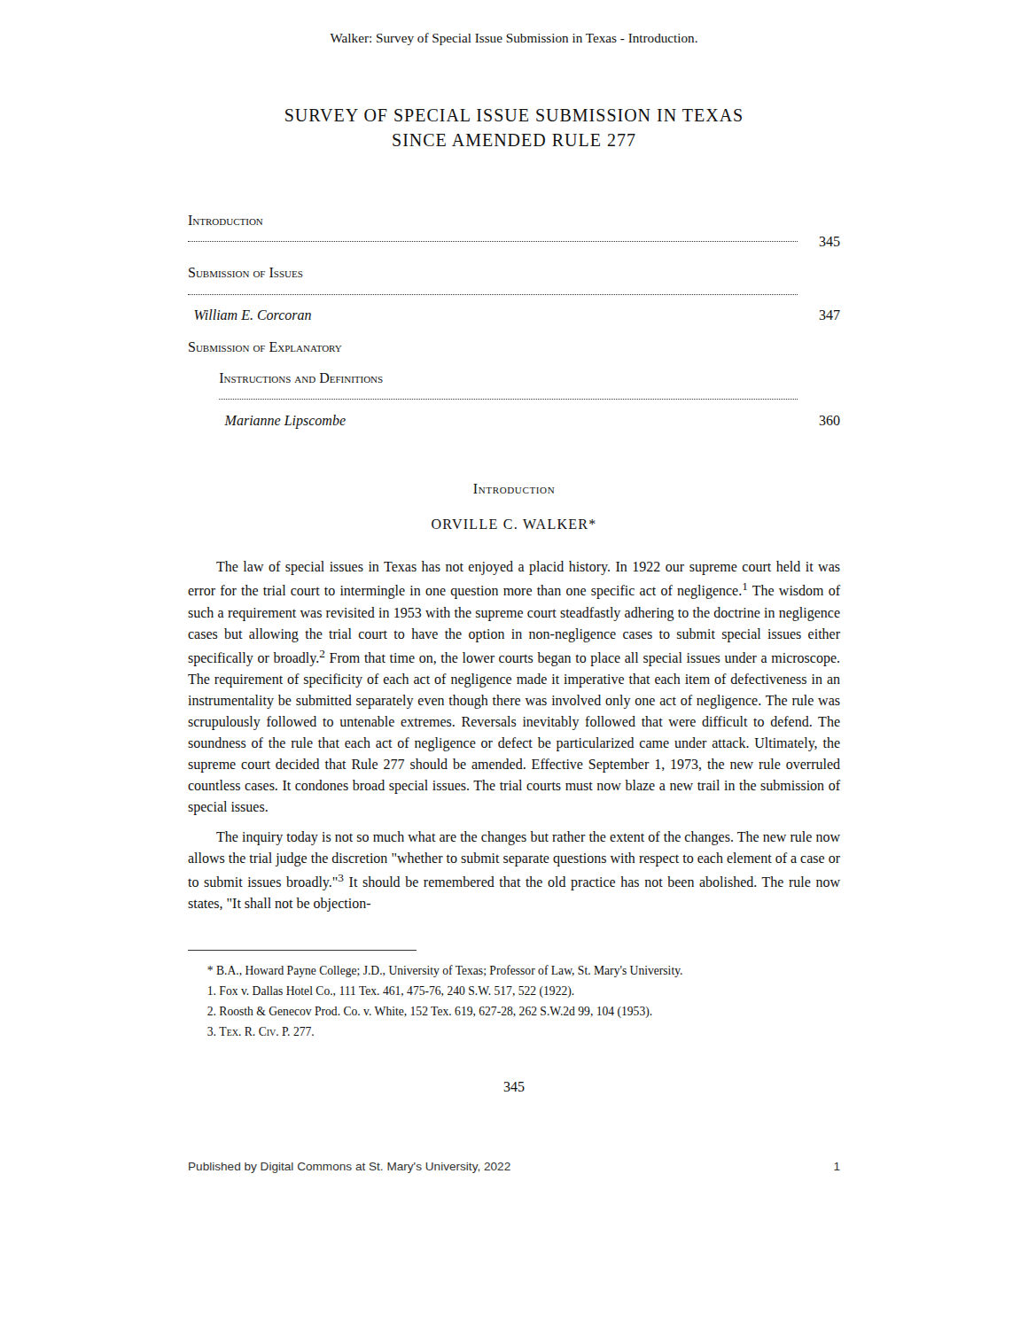Walker: Survey of Special Issue Submission in Texas - Introduction.
Survey of Special Issue Submission in Texas
Since Amended Rule 277
| Introduction | 345 |
| Submission of Issues William E. Corcoran | 347 |
| Submission of Explanatory | |
| Instructions and Definitions Marianne Lipscombe | 360 |
Introduction
ORVILLE C. WALKER*
The law of special issues in Texas has not enjoyed a placid history. In 1922 our supreme court held it was error for the trial court to intermingle in one question more than one specific act of negligence.1 The wisdom of such a requirement was revisited in 1953 with the supreme court steadfastly adhering to the doctrine in negligence cases but allowing the trial court to have the option in non-negligence cases to submit special issues either specifically or broadly.2 From that time on, the lower courts began to place all special issues under a microscope. The requirement of specificity of each act of negligence made it imperative that each item of defectiveness in an instrumentality be submitted separately even though there was involved only one act of negligence. The rule was scrupulously followed to untenable extremes. Reversals inevitably followed that were difficult to defend. The soundness of the rule that each act of negligence or defect be particularized came under attack. Ultimately, the supreme court decided that Rule 277 should be amended. Effective September 1, 1973, the new rule overruled countless cases. It condones broad special issues. The trial courts must now blaze a new trail in the submission of special issues.
The inquiry today is not so much what are the changes but rather the extent of the changes. The new rule now allows the trial judge the discretion "whether to submit separate questions with respect to each element of a case or to submit issues broadly."3 It should be remembered that the old practice has not been abolished. The rule now states, "It shall not be objection-
* B.A., Howard Payne College; J.D., University of Texas; Professor of Law, St. Mary's University.
1. Fox v. Dallas Hotel Co., 111 Tex. 461, 475-76, 240 S.W. 517, 522 (1922).
2. Roosth & Genecov Prod. Co. v. White, 152 Tex. 619, 627-28, 262 S.W.2d 99, 104 (1953).
3. Tex. R. Civ. P. 277.
345
Published by Digital Commons at St. Mary's University, 2022 1